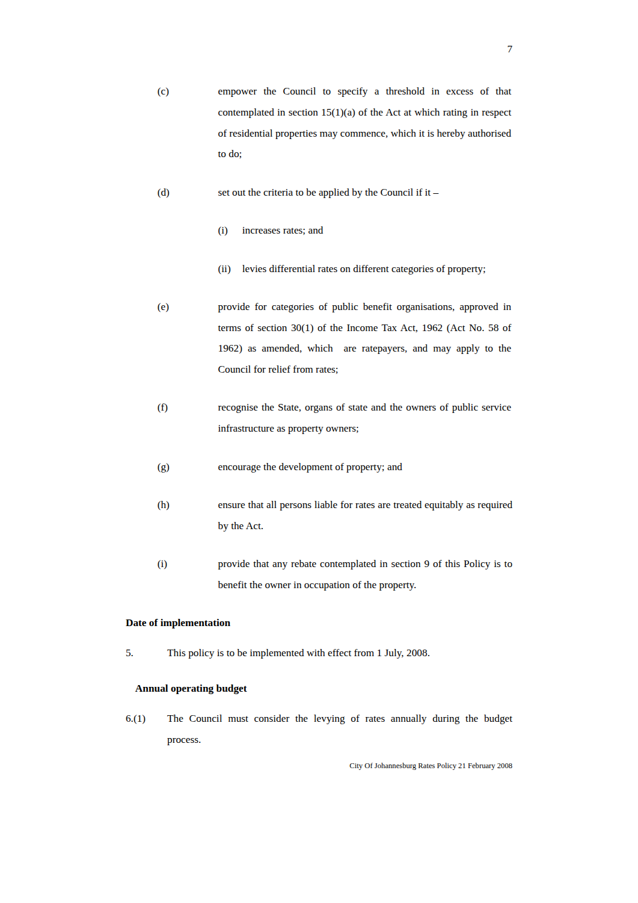7
(c)
empower the Council to specify a threshold in excess of that contemplated in section 15(1)(a) of the Act at which rating in respect of residential properties may commence, which it is hereby authorised to do;
(d)
set out the criteria to be applied by the Council if it –
(i)
increases rates; and
(ii)
levies differential rates on different categories of property;
(e)
provide for categories of public benefit organisations, approved in terms of section 30(1) of the Income Tax Act, 1962 (Act No. 58 of 1962) as amended, which are ratepayers, and may apply to the Council for relief from rates;
(f)
recognise the State, organs of state and the owners of public service infrastructure as property owners;
(g)
encourage the development of property; and
(h)
ensure that all persons liable for rates are treated equitably as required by the Act.
(i)
provide that any rebate contemplated in section 9 of this Policy is to benefit the owner in occupation of the property.
Date of implementation
5.
This policy is to be implemented with effect from 1 July, 2008.
Annual operating budget
6.(1)
The Council must consider the levying of rates annually during the budget process.
City Of Johannesburg Rates Policy 21 February 2008